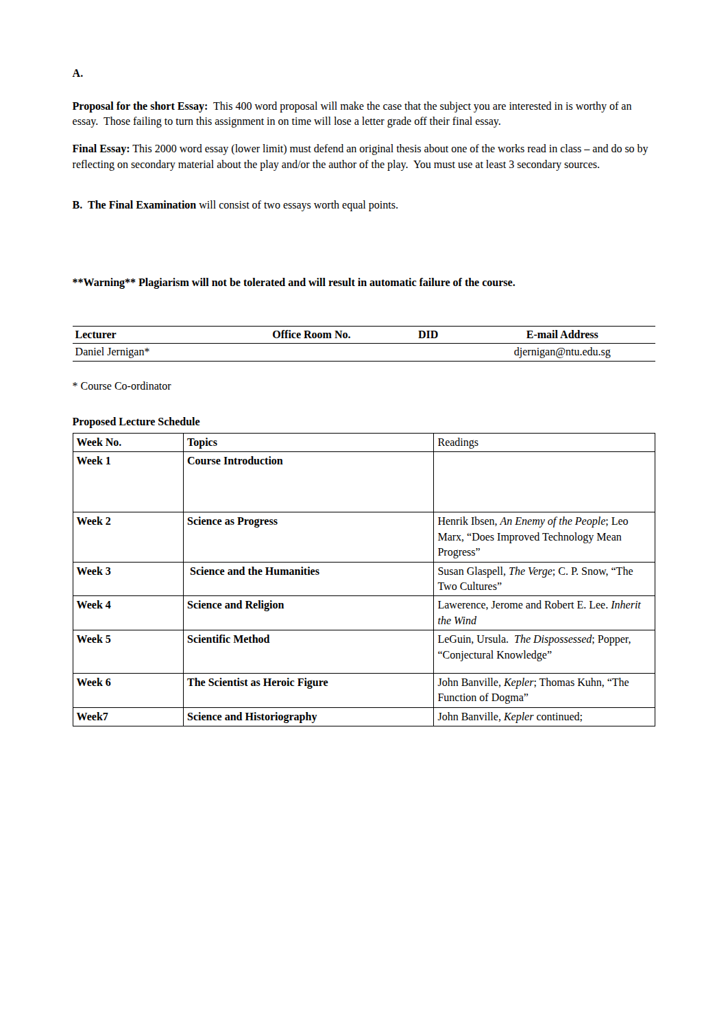A.
Proposal for the short Essay: This 400 word proposal will make the case that the subject you are interested in is worthy of an essay. Those failing to turn this assignment in on time will lose a letter grade off their final essay.
Final Essay: This 2000 word essay (lower limit) must defend an original thesis about one of the works read in class – and do so by reflecting on secondary material about the play and/or the author of the play. You must use at least 3 secondary sources.
B. The Final Examination will consist of two essays worth equal points.
**Warning** Plagiarism will not be tolerated and will result in automatic failure of the course.
| Lecturer | Office Room No. | DID | E-mail Address |
| --- | --- | --- | --- |
| Daniel Jernigan* | | | djernigan@ntu.edu.sg |
* Course Co-ordinator
Proposed Lecture Schedule
| Week No. | Topics | Readings |
| --- | --- | --- |
| Week 1 | Course Introduction | |
| Week 2 | Science as Progress | Henrik Ibsen, An Enemy of the People ; Leo Marx, “Does Improved Technology Mean Progress” |
| Week 3 | Science and the Humanities | Susan Glaspell, The Verge ; C. P. Snow, “The Two Cultures” |
| Week 4 | Science and Religion | Lawerence, Jerome and Robert E. Lee. Inherit the Wind |
| Week 5 | Scientific Method | LeGuin, Ursula. The Dispossessed ; Popper, “Conjectural Knowledge” |
| Week 6 | The Scientist as Heroic Figure | John Banville, Kepler ; Thomas Kuhn, “The Function of Dogma” |
| Week7 | Science and Historiography | John Banville , Kepler continued; |